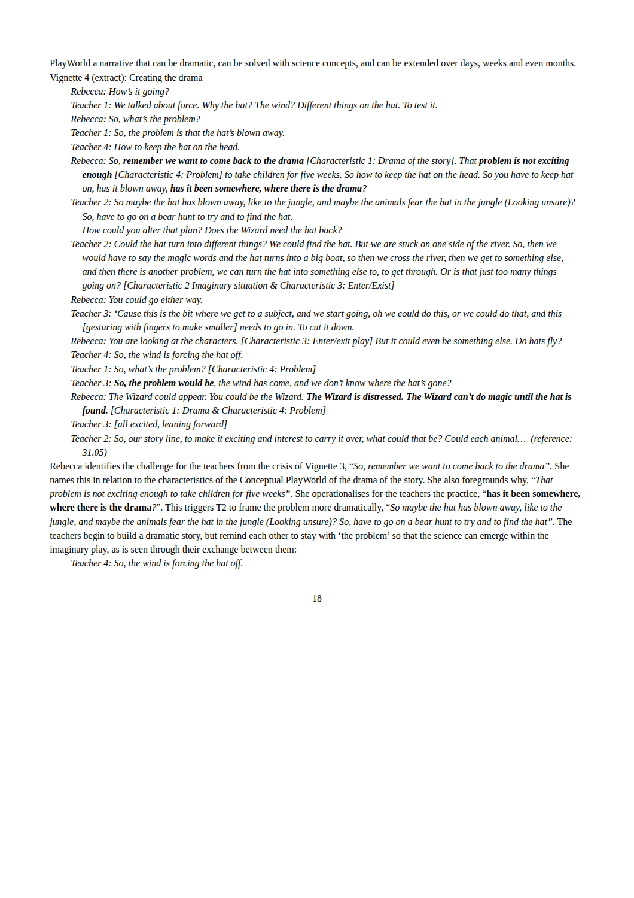PlayWorld a narrative that can be dramatic, can be solved with science concepts, and can be extended over days, weeks and even months.
Vignette 4 (extract): Creating the drama
Rebecca: How’s it going?
Teacher 1: We talked about force. Why the hat? The wind? Different things on the hat. To test it.
Rebecca: So, what’s the problem?
Teacher 1: So, the problem is that the hat’s blown away.
Teacher 4: How to keep the hat on the head.
Rebecca: So, remember we want to come back to the drama [Characteristic 1: Drama of the story]. That problem is not exciting enough [Characteristic 4: Problem] to take children for five weeks. So how to keep the hat on the head. So you have to keep hat on, has it blown away, has it been somewhere, where there is the drama?
Teacher 2: So maybe the hat has blown away, like to the jungle, and maybe the animals fear the hat in the jungle (Looking unsure)? So, have to go on a bear hunt to try and to find the hat.
How could you alter that plan? Does the Wizard need the hat back?
Teacher 2: Could the hat turn into different things? We could find the hat. But we are stuck on one side of the river. So, then we would have to say the magic words and the hat turns into a big boat, so then we cross the river, then we get to something else, and then there is another problem, we can turn the hat into something else to, to get through. Or is that just too many things going on? [Characteristic 2 Imaginary situation & Characteristic 3: Enter/Exist]
Rebecca: You could go either way.
Teacher 3: ‘Cause this is the bit where we get to a subject, and we start going, oh we could do this, or we could do that, and this [gesturing with fingers to make smaller] needs to go in. To cut it down.
Rebecca: You are looking at the characters. [Characteristic 3: Enter/exit play] But it could even be something else. Do hats fly?
Teacher 4: So, the wind is forcing the hat off.
Teacher 1: So, what’s the problem? [Characteristic 4: Problem]
Teacher 3: So, the problem would be, the wind has come, and we don’t know where the hat’s gone?
Rebecca: The Wizard could appear. You could be the Wizard. The Wizard is distressed. The Wizard can’t do magic until the hat is found. [Characteristic 1: Drama & Characteristic 4: Problem]
Teacher 3: [all excited, leaning forward]
Teacher 2: So, our story line, to make it exciting and interest to carry it over, what could that be? Could each animal… (reference: 31.05)
Rebecca identifies the challenge for the teachers from the crisis of Vignette 3, “So, remember we want to come back to the drama”. She names this in relation to the characteristics of the Conceptual PlayWorld of the drama of the story. She also foregrounds why, “That problem is not exciting enough to take children for five weeks”. She operationalises for the teachers the practice, “has it been somewhere, where there is the drama?”. This triggers T2 to frame the problem more dramatically, “So maybe the hat has blown away, like to the jungle, and maybe the animals fear the hat in the jungle (Looking unsure)? So, have to go on a bear hunt to try and to find the hat”. The teachers begin to build a dramatic story, but remind each other to stay with ‘the problem’ so that the science can emerge within the imaginary play, as is seen through their exchange between them:
Teacher 4: So, the wind is forcing the hat off.
18